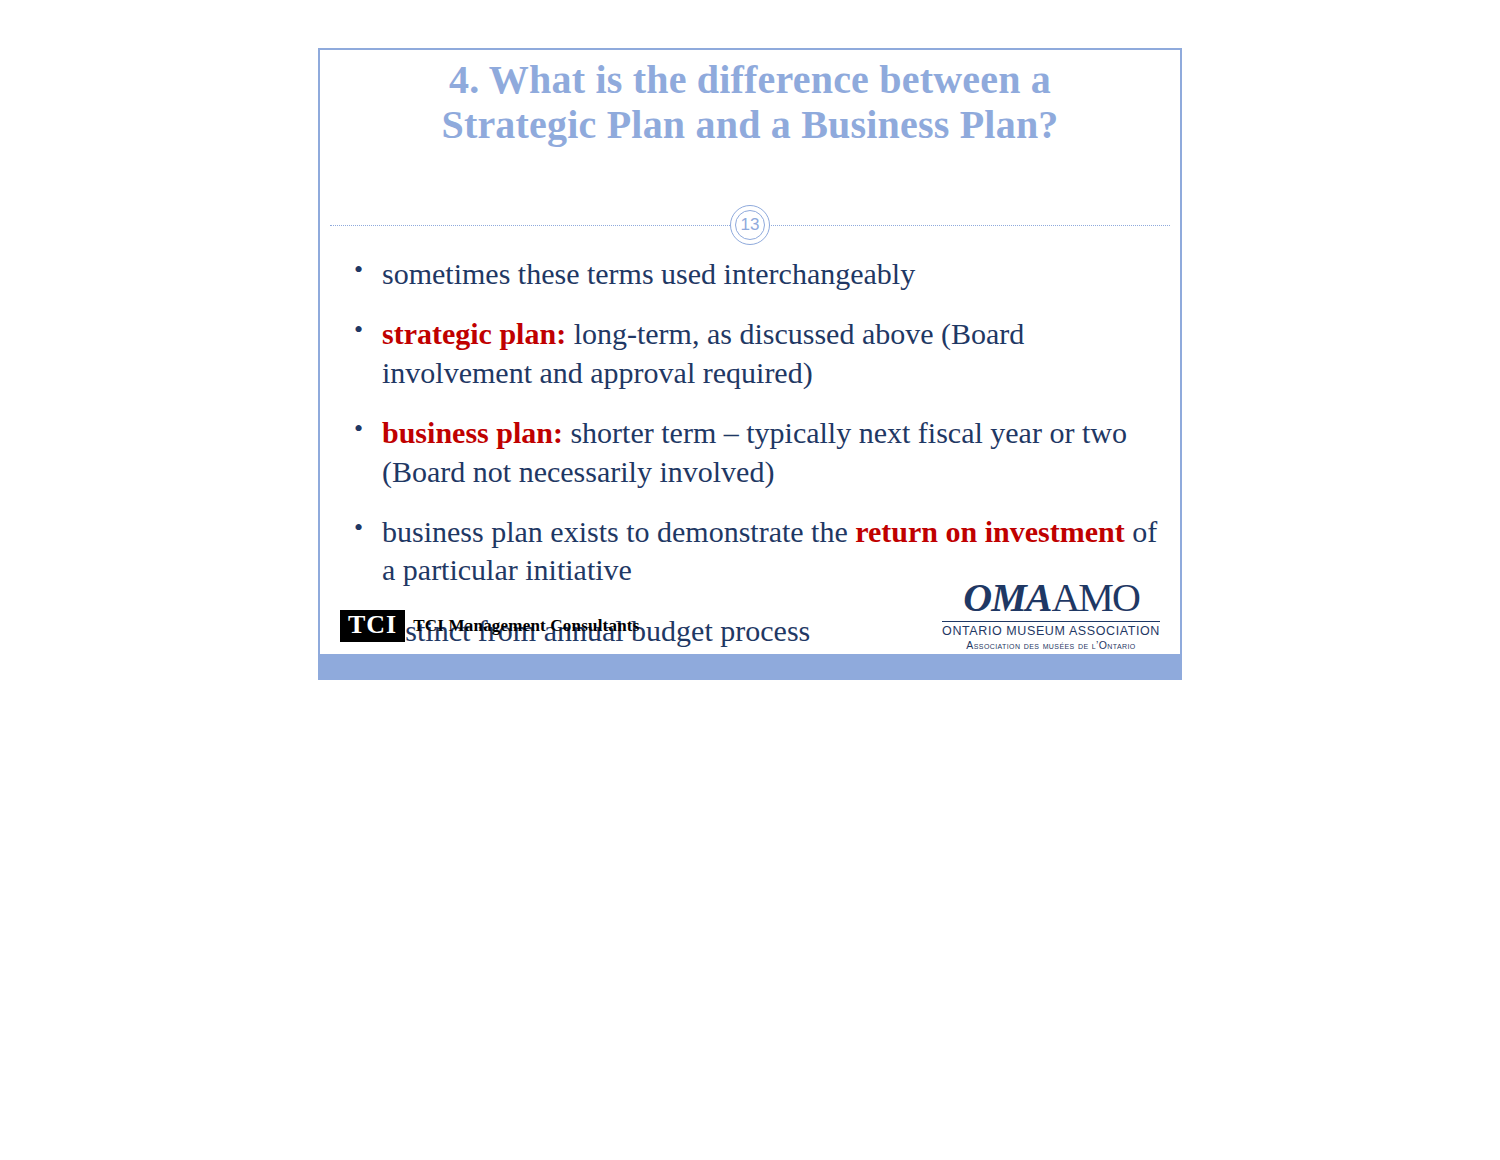4. What is the difference between a
Strategic Plan and a Business Plan?
13
sometimes these terms used interchangeably
strategic plan: long-term, as discussed above (Board involvement and approval required)
business plan: shorter term – typically next fiscal year or two (Board not necessarily involved)
business plan exists to demonstrate the return on investment of a particular initiative
distinct from annual budget process
TCI
TCI Management Consultants
OMA AMO
ONTARIO MUSEUM ASSOCIATION
Association des musées de l’Ontario